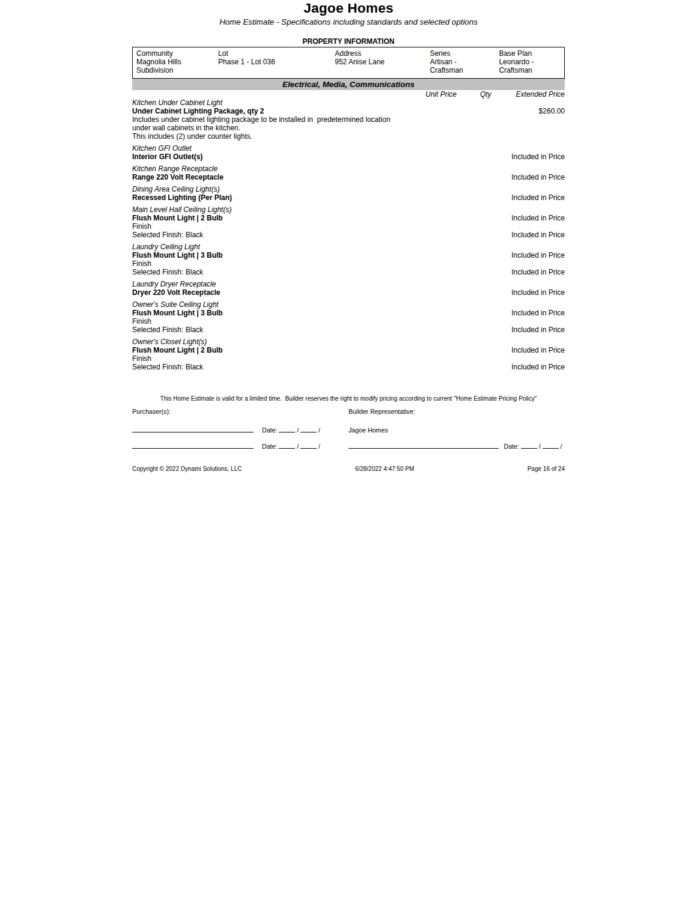Jagoe Homes
Home Estimate - Specifications including standards and selected options
PROPERTY INFORMATION
| Community Magnolia Hills Subdivision | Lot Phase 1 - Lot 036 | Address 952 Anise Lane | Series Artisan - Craftsman | Base Plan Leonardo - Craftsman |
Electrical, Media, Communications
| | Unit Price | Qty | Extended Price |
| Kitchen Under Cabinet Light | | | |
| Under Cabinet Lighting Package, qty 2 | | | $260.00 |
| Includes under cabinet lighting package to be installed in predetermined location under wall cabinets in the kitchen. | | | |
| This includes (2) under counter lights. | | | |
| Kitchen GFI Outlet | | | |
| Interior GFI Outlet(s) | | | Included in Price |
| Kitchen Range Receptacle | | | |
| Range 220 Volt Receptacle | | | Included in Price |
| Dining Area Ceiling Light(s) | | | |
| Recessed Lighting (Per Plan) | | | Included in Price |
| Main Level Hall Ceiling Light(s) | | | |
| Flush Mount Light / 2 Bulb | | | Included in Price |
| Finish | | | |
| Selected Finish: Black | | | Included in Price |
| Laundry Ceiling Light | | | |
| Flush Mount Light / 3 Bulb | | | Included in Price |
| Finish | | | |
| Selected Finish: Black | | | Included in Price |
| Laundry Dryer Receptacle | | | |
| Dryer 220 Volt Receptacle | | | Included in Price |
| Owner's Suite Ceiling Light | | | |
| Flush Mount Light / 3 Bulb | | | Included in Price |
| Finish | | | |
| Selected Finish: Black | | | Included in Price |
| Owner's Closet Light(s) | | | |
| Flush Mount Light / 2 Bulb | | | Included in Price |
| Finish | | | |
| Selected Finish: Black | | | Included in Price |
This Home Estimate is valid for a limited time. Builder reserves the right to modify pricing according to current "Home Estimate Pricing Policy"
| Purchaser(s): | | Builder Representative: |
| | Date: / / | Jagoe Homes |
| | Date: / / | Date: / / |
Copyright © 2022 Dynami Solutions, LLC
6/28/2022 4:47:50 PM
Page 16 of 24